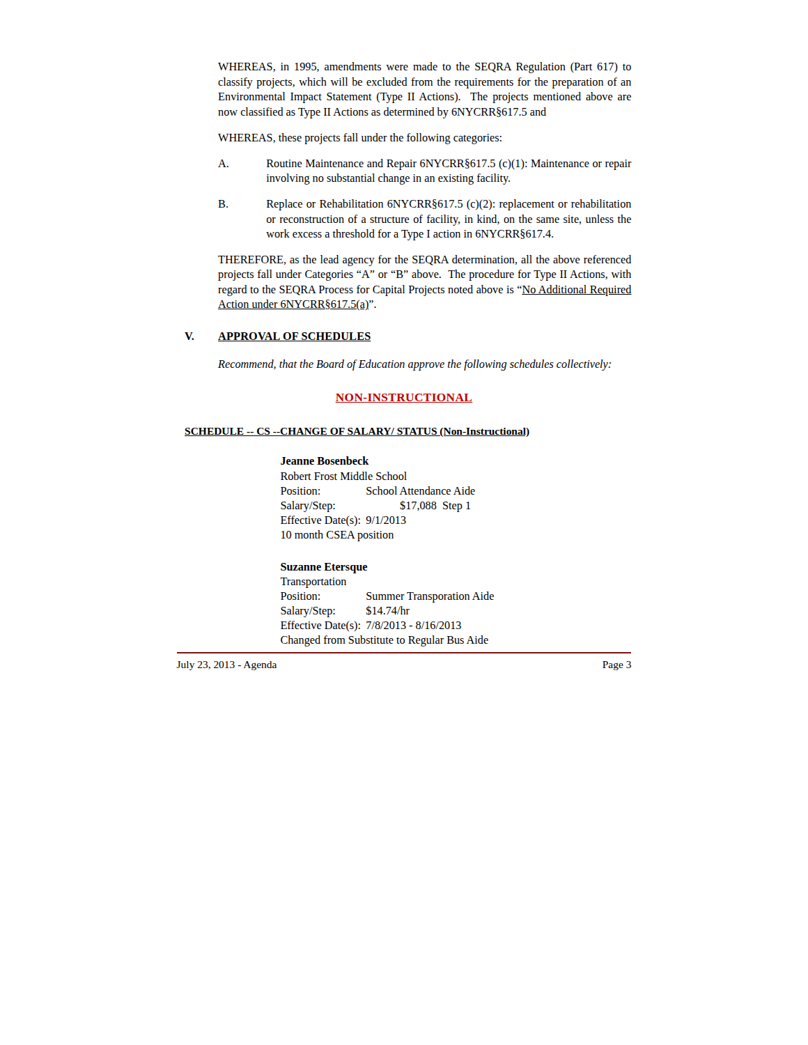WHEREAS, in 1995, amendments were made to the SEQRA Regulation (Part 617) to classify projects, which will be excluded from the requirements for the preparation of an Environmental Impact Statement (Type II Actions). The projects mentioned above are now classified as Type II Actions as determined by 6NYCRR§617.5 and
WHEREAS, these projects fall under the following categories:
A.
Routine Maintenance and Repair 6NYCRR§617.5 (c)(1): Maintenance or repair involving no substantial change in an existing facility.
B.
Replace or Rehabilitation 6NYCRR§617.5 (c)(2): replacement or rehabilitation or reconstruction of a structure of facility, in kind, on the same site, unless the work excess a threshold for a Type I action in 6NYCRR§617.4.
THEREFORE, as the lead agency for the SEQRA determination, all the above referenced projects fall under Categories “A” or “B” above. The procedure for Type II Actions, with regard to the SEQRA Process for Capital Projects noted above is “No Additional Required Action under 6NYCRR§617.5(a)”.
V.
APPROVAL OF SCHEDULES
Recommend, that the Board of Education approve the following schedules collectively:
NON-INSTRUCTIONAL
SCHEDULE -- CS --CHANGE OF SALARY/ STATUS (Non-Instructional)
Jeanne Bosenbeck
Robert Frost Middle School
Position: School Attendance Aide
Salary/Step: $17,088 Step 1
Effective Date(s): 9/1/2013
10 month CSEA position
Suzanne Etersque
Transportation
Position: Summer Transporation Aide
Salary/Step:$14.74/hr
Effective Date(s): 7/8/2013 - 8/16/2013
Changed from Substitute to Regular Bus Aide
July 23, 2013 - Agenda
Page 3